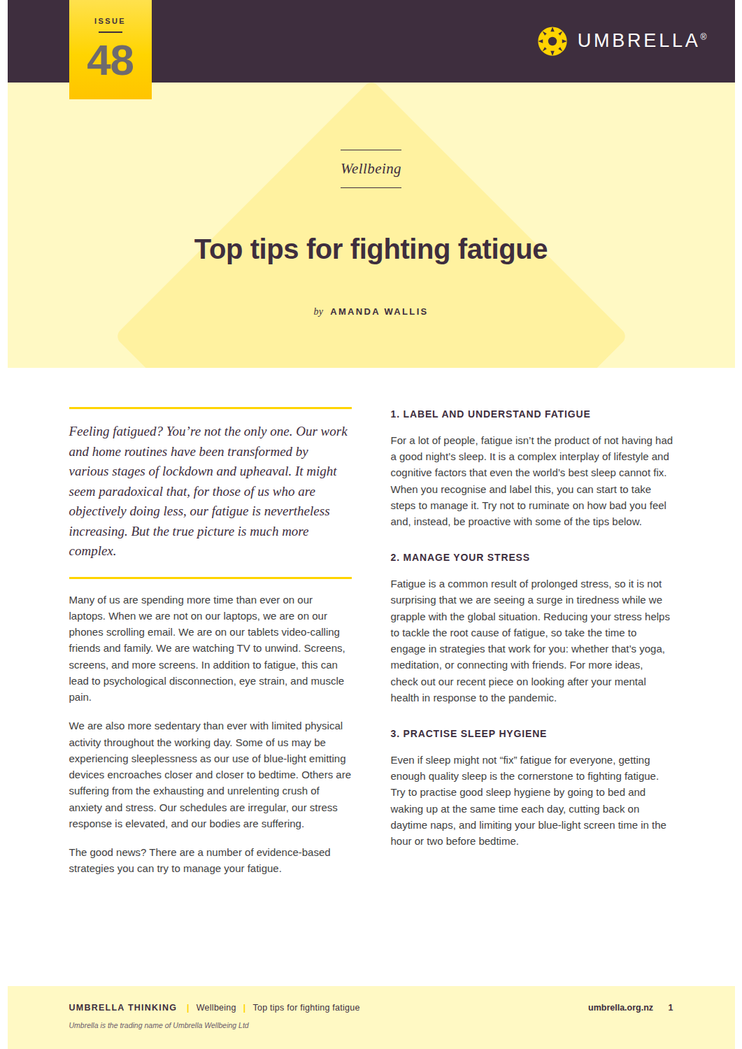ISSUE
48
UMBRELLA®
Wellbeing
Top tips for fighting fatigue
by AMANDA WALLIS
Feeling fatigued? You’re not the only one. Our work and home routines have been transformed by various stages of lockdown and upheaval. It might seem paradoxical that, for those of us who are objectively doing less, our fatigue is nevertheless increasing. But the true picture is much more complex.
Many of us are spending more time than ever on our laptops. When we are not on our laptops, we are on our phones scrolling email. We are on our tablets video-calling friends and family. We are watching TV to unwind. Screens, screens, and more screens. In addition to fatigue, this can lead to psychological disconnection, eye strain, and muscle pain.
We are also more sedentary than ever with limited physical activity throughout the working day. Some of us may be experiencing sleeplessness as our use of blue-light emitting devices encroaches closer and closer to bedtime. Others are suffering from the exhausting and unrelenting crush of anxiety and stress. Our schedules are irregular, our stress response is elevated, and our bodies are suffering.
The good news? There are a number of evidence-based strategies you can try to manage your fatigue.
1. Label and understand fatigue
For a lot of people, fatigue isn’t the product of not having had a good night’s sleep. It is a complex interplay of lifestyle and cognitive factors that even the world’s best sleep cannot fix. When you recognise and label this, you can start to take steps to manage it. Try not to ruminate on how bad you feel and, instead, be proactive with some of the tips below.
2. Manage your stress
Fatigue is a common result of prolonged stress, so it is not surprising that we are seeing a surge in tiredness while we grapple with the global situation. Reducing your stress helps to tackle the root cause of fatigue, so take the time to engage in strategies that work for you: whether that’s yoga, meditation, or connecting with friends. For more ideas, check out our recent piece on looking after your mental health in response to the pandemic.
3. Practise sleep hygiene
Even if sleep might not “fix” fatigue for everyone, getting enough quality sleep is the cornerstone to fighting fatigue. Try to practise good sleep hygiene by going to bed and waking up at the same time each day, cutting back on daytime naps, and limiting your blue-light screen time in the hour or two before bedtime.
Umbrella Thinking |Wellbeing|Top tips for fighting fatigue
umbrella.org.nz 1
Umbrella is the trading name of Umbrella Wellbeing Ltd